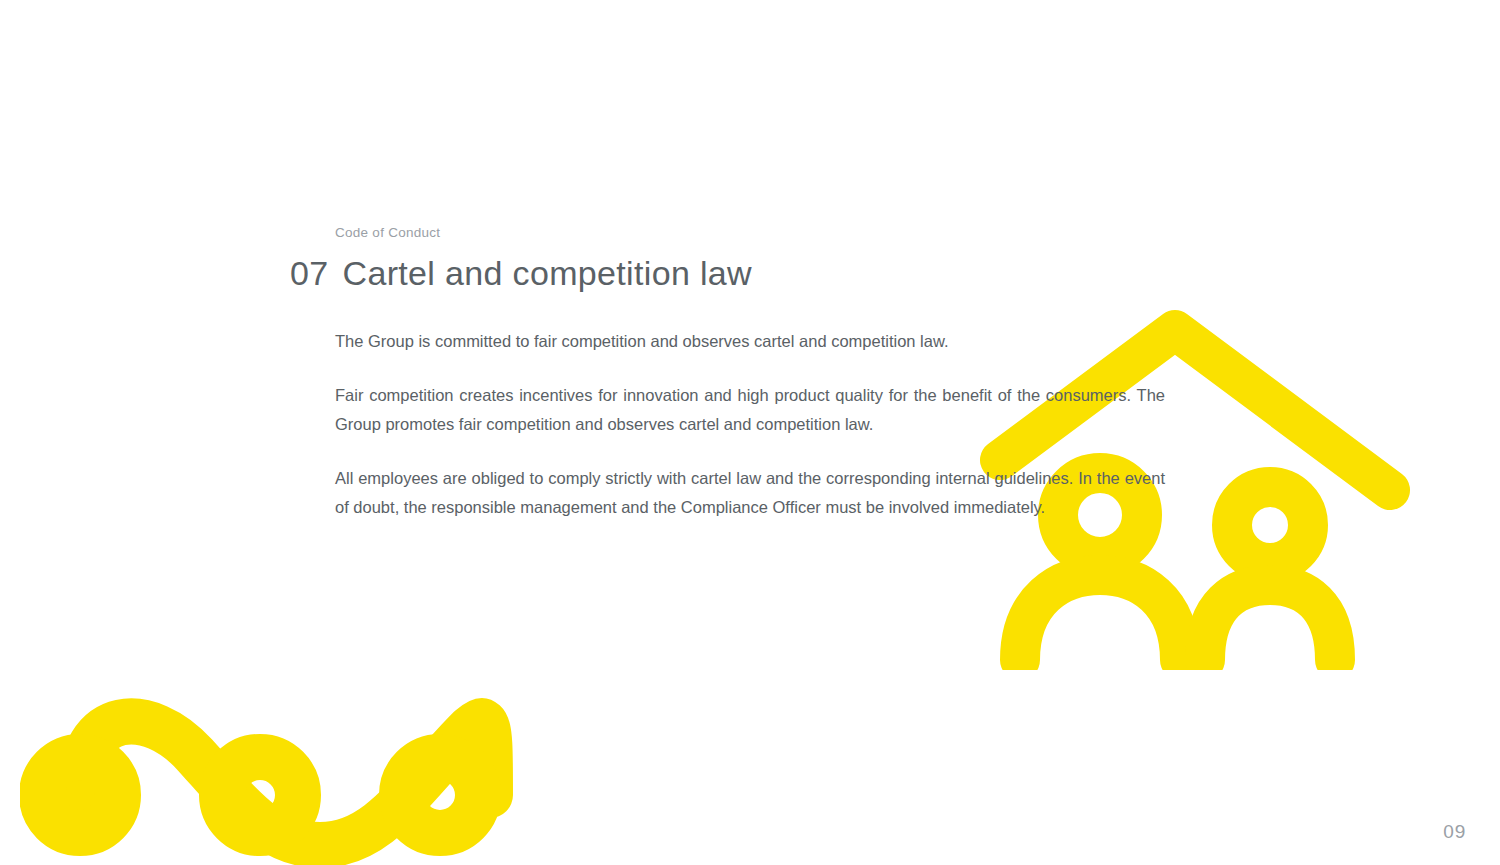Code of Conduct
07 Cartel and competition law
The Group is committed to fair competition and observes cartel and competition law.
Fair competition creates incentives for innovation and high product quality for the benefit of the consumers. The Group promotes fair competition and observes cartel and competition law.
All employees are obliged to comply strictly with cartel law and the corresponding internal guidelines. In the event of doubt, the responsible management and the Compliance Officer must be involved immediately.
09